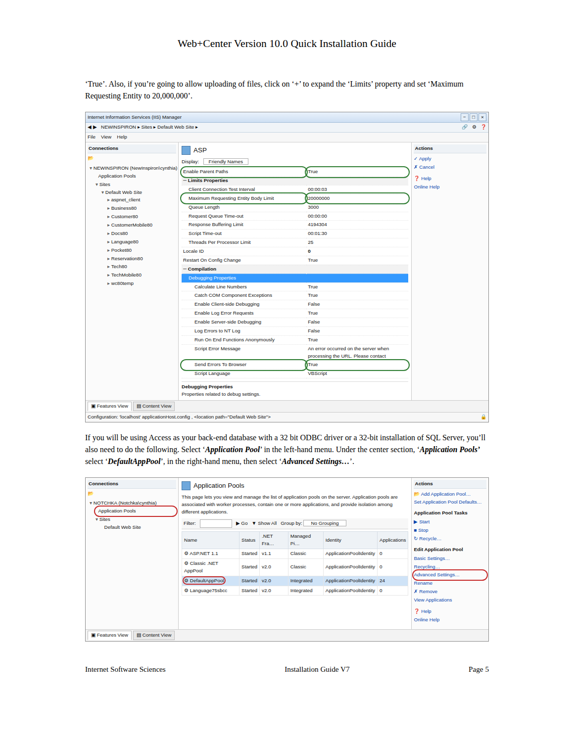Web+Center Version 10.0 Quick Installation Guide
‘True’. Also, if you’re going to allow uploading of files, click on ‘+’ to expand the ‘Limits’ property and set ‘Maximum Requesting Entity to 20,000,000’.
Internet Information Services (IIS) Manager −□×
◀ ▶ NEWINSPIRON ▸ Sites ▸ Default Web Site ▸ 🔗 ⚙ ❓
File View Help
Connections
📂
NEWINSPIRON (NewInspiron\cynthia)
Application Pools
Sites
Default Web Site
aspnet_client
Business80
Customer80
CustomerMobile80
Docs80
Language80
Pocket80
Reservation80
Tech80
TechMobile80
wc80temp
ASP
Display: Friendly Names
| Enable Parent Paths | True |
| ─ Limits Properties |
| Client Connection Test Interval | 00:00:03 |
| Maximum Requesting Entity Body Limit | 20000000 |
| Queue Length | 3000 |
| Request Queue Time-out | 00:00:00 |
| Response Buffering Limit | 4194304 |
| Script Time-out | 00:01:30 |
| Threads Per Processor Limit | 25 |
| Locale ID | 0 |
| Restart On Config Change | True |
| ─ Compilation |
| Debugging Properties | |
| Calculate Line Numbers | True |
| Catch COM Component Exceptions | True |
| Enable Client-side Debugging | False |
| Enable Log Error Requests | True |
| Enable Server-side Debugging | False |
| Log Errors to NT Log | False |
| Run On End Functions Anonymously | True |
| Script Error Message | An error occurred on the server when processing the URL. Please contact |
| Send Errors To Browser | True |
| Script Language | VBScript |
Debugging Properties Properties related to debug settings.
Actions
✓ Apply ✗ Cancel
❓ Help Online Help
▣ Features View▤ Content View
Configuration: 'localhost' applicationHost.config , <location path="Default Web Site"> 🔒
If you will be using Access as your back-end database with a 32 bit ODBC driver or a 32-bit installation of SQL Server, you’ll also need to do the following. Select ‘Application Pool’ in the left-hand menu. Under the center section, ‘Application Pools’ select ‘DefaultAppPool’, in the right-hand menu, then select ‘Advanced Settings…’.
Connections
📂
NOTCHKA (Notchka\cynthia)
Application Pools
Sites
Default Web Site
Application Pools
This page lets you view and manage the list of application pools on the server. Application pools are associated with worker processes, contain one or more applications, and provide isolation among different applications.
Filter: ▶ Go ▼ Show All Group by: No Grouping
| Name | Status | .NET Fra… | Managed Pi… | Identity | Applications |
| --- | --- | --- | --- | --- | --- |
| ⚙ ASP.NET 1.1 | Started | v1.1 | Classic | ApplicationPoolIdentity | 0 |
| ⚙ Classic .NET AppPool | Started | v2.0 | Classic | ApplicationPoolIdentity | 0 |
| ⚙ DefaultAppPool | Started | v2.0 | Integrated | ApplicationPoolIdentity | 24 |
| ⚙ Language75sbcc | Started | v2.0 | Integrated | ApplicationPoolIdentity | 0 |
Actions
📂 Add Application Pool… Set Application Pool Defaults…
Application Pool Tasks
▶ Start ■ Stop ↻ Recycle…
Edit Application Pool
Basic Settings… Recycling… Advanced Settings… Rename ✗ Remove View Applications
❓ Help Online Help
▣ Features View▤ Content View
Internet Software Sciences Installation Guide V7 Page 5